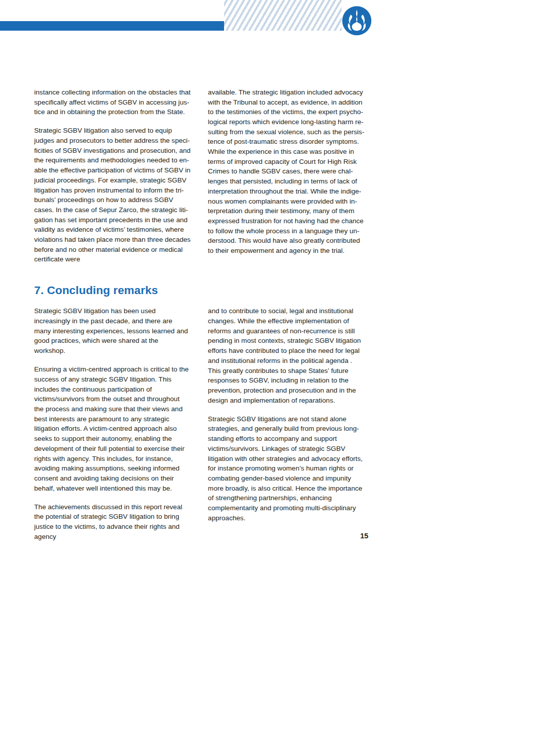instance collecting information on the obstacles that specifically affect victims of SGBV in accessing justice and in obtaining the protection from the State.
Strategic SGBV litigation also served to equip judges and prosecutors to better address the specificities of SGBV investigations and prosecution, and the requirements and methodologies needed to enable the effective participation of victims of SGBV in judicial proceedings. For example, strategic SGBV litigation has proven instrumental to inform the tribunals’ proceedings on how to address SGBV cases. In the case of Sepur Zarco, the strategic litigation has set important precedents in the use and validity as evidence of victims’ testimonies, where violations had taken place more than three decades before and no other material evidence or medical certificate were
available. The strategic litigation included advocacy with the Tribunal to accept, as evidence, in addition to the testimonies of the victims, the expert psychological reports which evidence long-lasting harm resulting from the sexual violence, such as the persistence of post-traumatic stress disorder symptoms. While the experience in this case was positive in terms of improved capacity of Court for High Risk Crimes to handle SGBV cases, there were challenges that persisted, including in terms of lack of interpretation throughout the trial. While the indigenous women complainants were provided with interpretation during their testimony, many of them expressed frustration for not having had the chance to follow the whole process in a language they understood. This would have also greatly contributed to their empowerment and agency in the trial.
7. Concluding remarks
Strategic SGBV litigation has been used increasingly in the past decade, and there are many interesting experiences, lessons learned and good practices, which were shared at the workshop.
Ensuring a victim-centred approach is critical to the success of any strategic SGBV litigation. This includes the continuous participation of victims/survivors from the outset and throughout the process and making sure that their views and best interests are paramount to any strategic litigation efforts. A victim-centred approach also seeks to support their autonomy, enabling the development of their full potential to exercise their rights with agency. This includes, for instance, avoiding making assumptions, seeking informed consent and avoiding taking decisions on their behalf, whatever well intentioned this may be.
The achievements discussed in this report reveal the potential of strategic SGBV litigation to bring justice to the victims, to advance their rights and agency
and to contribute to social, legal and institutional changes. While the effective implementation of reforms and guarantees of non-recurrence is still pending in most contexts, strategic SGBV litigation efforts have contributed to place the need for legal and institutional reforms in the political agenda . This greatly contributes to shape States’ future responses to SGBV, including in relation to the prevention, protection and prosecution and in the design and implementation of reparations.
Strategic SGBV litigations are not stand alone strategies, and generally build from previous long-standing efforts to accompany and support victims/survivors. Linkages of strategic SGBV litigation with other strategies and advocacy efforts, for instance promoting women’s human rights or combating gender-based violence and impunity more broadly, is also critical. Hence the importance of strengthening partnerships, enhancing complementarity and promoting multi-disciplinary approaches.
15